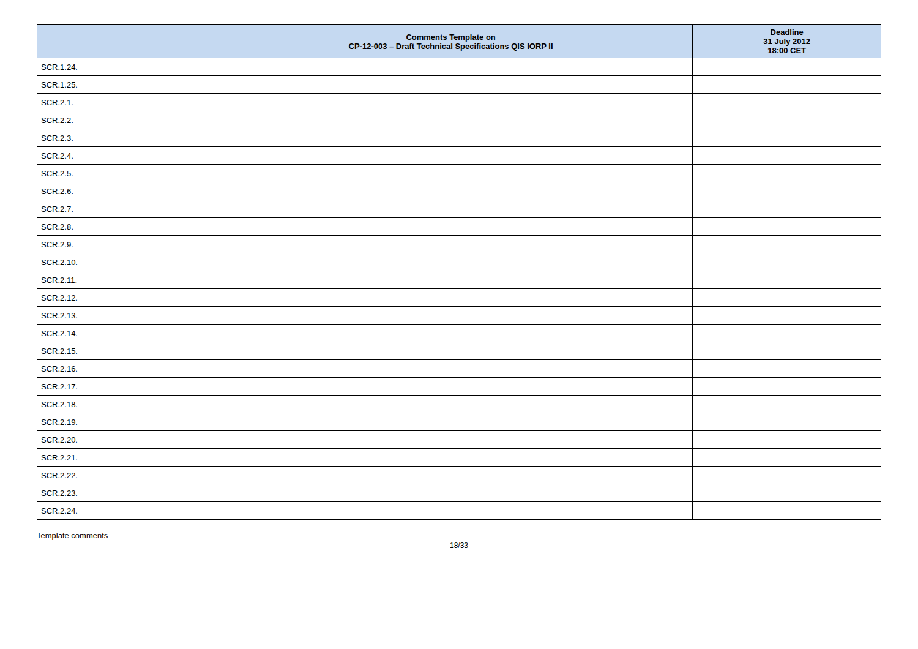| | Comments Template on CP-12-003 – Draft Technical Specifications QIS IORP II | Deadline 31 July 2012 18:00 CET |
| --- | --- | --- |
| SCR.1.24. | | |
| SCR.1.25. | | |
| SCR.2.1. | | |
| SCR.2.2. | | |
| SCR.2.3. | | |
| SCR.2.4. | | |
| SCR.2.5. | | |
| SCR.2.6. | | |
| SCR.2.7. | | |
| SCR.2.8. | | |
| SCR.2.9. | | |
| SCR.2.10. | | |
| SCR.2.11. | | |
| SCR.2.12. | | |
| SCR.2.13. | | |
| SCR.2.14. | | |
| SCR.2.15. | | |
| SCR.2.16. | | |
| SCR.2.17. | | |
| SCR.2.18. | | |
| SCR.2.19. | | |
| SCR.2.20. | | |
| SCR.2.21. | | |
| SCR.2.22. | | |
| SCR.2.23. | | |
| SCR.2.24. | | |
Template comments
18/33